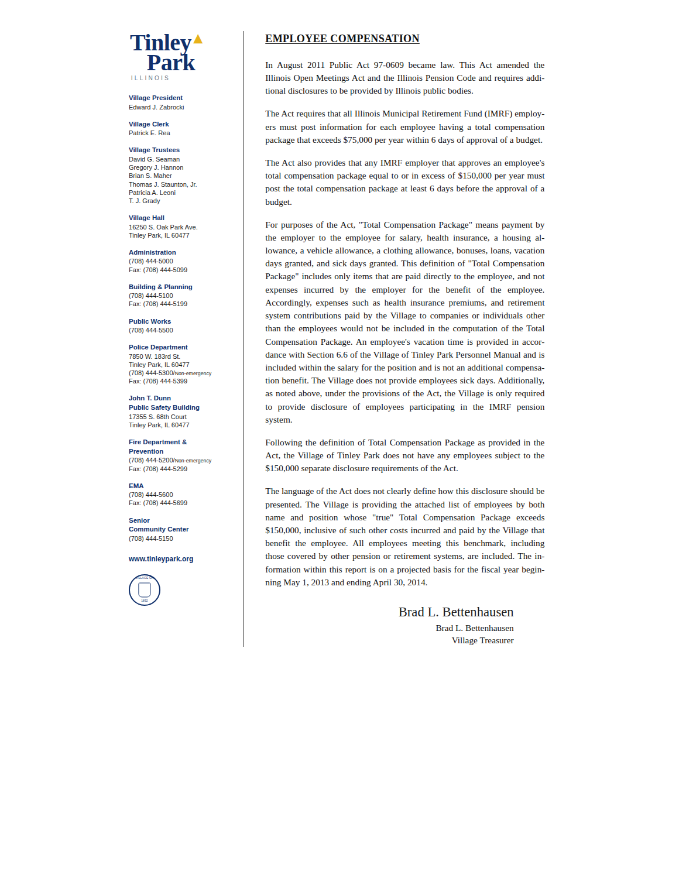Tinley▴ Park ILLINOIS
Village President
Edward J. Zabrocki
Village Clerk
Patrick E. Rea
Village Trustees
David G. Seaman Gregory J. Hannon Brian S. Maher Thomas J. Staunton, Jr. Patricia A. Leoni T. J. Grady
Village Hall
16250 S. Oak Park Ave. Tinley Park, IL 60477
Administration
(708) 444-5000 Fax: (708) 444-5099
Building & Planning
(708) 444-5100 Fax: (708) 444-5199
Public Works
(708) 444-5500
Police Department
7850 W. 183rd St. Tinley Park, IL 60477 (708) 444-5300/Non-emergency Fax: (708) 444-5399
John T. Dunn
Public Safety Building
17355 S. 68th Court Tinley Park, IL 60477
Fire Department &
Prevention
(708) 444-5200/Non-emergency Fax: (708) 444-5299
EMA
(708) 444-5600 Fax: (708) 444-5699
Senior
Community Center
(708) 444-5150
www.tinleypark.org
VILLAGE OF 1892
EMPLOYEE COMPENSATION
In August 2011 Public Act 97-0609 became law. This Act amended the Illinois Open Meetings Act and the Illinois Pension Code and requires additional disclosures to be provided by Illinois public bodies.
The Act requires that all Illinois Municipal Retirement Fund (IMRF) employers must post information for each employee having a total compensation package that exceeds $75,000 per year within 6 days of approval of a budget.
The Act also provides that any IMRF employer that approves an employee's total compensation package equal to or in excess of $150,000 per year must post the total compensation package at least 6 days before the approval of a budget.
For purposes of the Act, "Total Compensation Package" means payment by the employer to the employee for salary, health insurance, a housing allowance, a vehicle allowance, a clothing allowance, bonuses, loans, vacation days granted, and sick days granted. This definition of "Total Compensation Package" includes only items that are paid directly to the employee, and not expenses incurred by the employer for the benefit of the employee. Accordingly, expenses such as health insurance premiums, and retirement system contributions paid by the Village to companies or individuals other than the employees would not be included in the computation of the Total Compensation Package. An employee's vacation time is provided in accordance with Section 6.6 of the Village of Tinley Park Personnel Manual and is included within the salary for the position and is not an additional compensation benefit. The Village does not provide employees sick days. Additionally, as noted above, under the provisions of the Act, the Village is only required to provide disclosure of employees participating in the IMRF pension system.
Following the definition of Total Compensation Package as provided in the Act, the Village of Tinley Park does not have any employees subject to the $150,000 separate disclosure requirements of the Act.
The language of the Act does not clearly define how this disclosure should be presented. The Village is providing the attached list of employees by both name and position whose "true" Total Compensation Package exceeds $150,000, inclusive of such other costs incurred and paid by the Village that benefit the employee. All employees meeting this benchmark, including those covered by other pension or retirement systems, are included. The information within this report is on a projected basis for the fiscal year beginning May 1, 2013 and ending April 30, 2014.
Brad L. Bettenhausen
Brad L. Bettenhausen
Village Treasurer